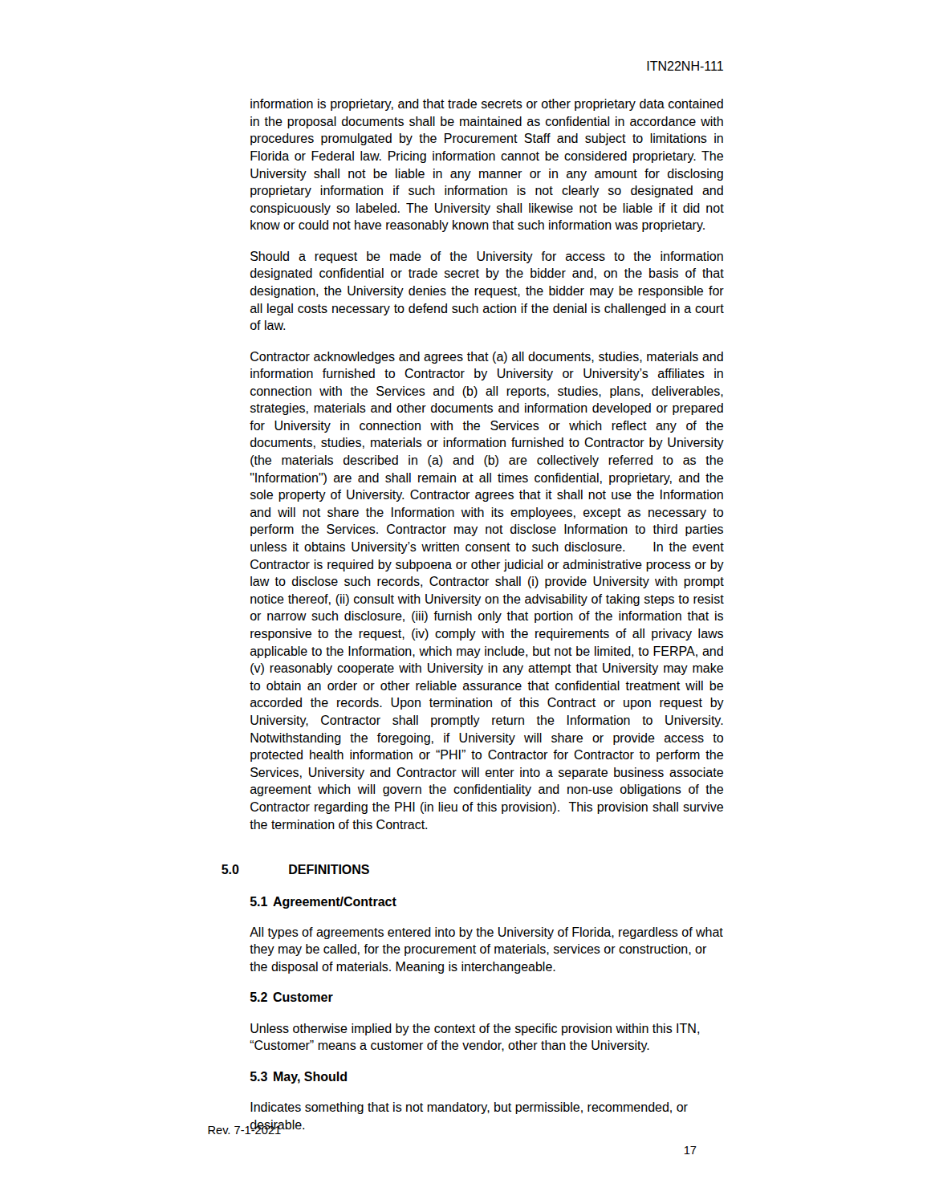ITN22NH-111
information is proprietary, and that trade secrets or other proprietary data contained in the proposal documents shall be maintained as confidential in accordance with procedures promulgated by the Procurement Staff and subject to limitations in Florida or Federal law. Pricing information cannot be considered proprietary. The University shall not be liable in any manner or in any amount for disclosing proprietary information if such information is not clearly so designated and conspicuously so labeled. The University shall likewise not be liable if it did not know or could not have reasonably known that such information was proprietary.
Should a request be made of the University for access to the information designated confidential or trade secret by the bidder and, on the basis of that designation, the University denies the request, the bidder may be responsible for all legal costs necessary to defend such action if the denial is challenged in a court of law.
Contractor acknowledges and agrees that (a) all documents, studies, materials and information furnished to Contractor by University or University’s affiliates in connection with the Services and (b) all reports, studies, plans, deliverables, strategies, materials and other documents and information developed or prepared for University in connection with the Services or which reflect any of the documents, studies, materials or information furnished to Contractor by University (the materials described in (a) and (b) are collectively referred to as the "Information") are and shall remain at all times confidential, proprietary, and the sole property of University. Contractor agrees that it shall not use the Information and will not share the Information with its employees, except as necessary to perform the Services. Contractor may not disclose Information to third parties unless it obtains University’s written consent to such disclosure. In the event Contractor is required by subpoena or other judicial or administrative process or by law to disclose such records, Contractor shall (i) provide University with prompt notice thereof, (ii) consult with University on the advisability of taking steps to resist or narrow such disclosure, (iii) furnish only that portion of the information that is responsive to the request, (iv) comply with the requirements of all privacy laws applicable to the Information, which may include, but not be limited, to FERPA, and (v) reasonably cooperate with University in any attempt that University may make to obtain an order or other reliable assurance that confidential treatment will be accorded the records. Upon termination of this Contract or upon request by University, Contractor shall promptly return the Information to University. Notwithstanding the foregoing, if University will share or provide access to protected health information or “PHI” to Contractor for Contractor to perform the Services, University and Contractor will enter into a separate business associate agreement which will govern the confidentiality and non-use obligations of the Contractor regarding the PHI (in lieu of this provision). This provision shall survive the termination of this Contract.
5.0
DEFINITIONS
5.1
Agreement/Contract
All types of agreements entered into by the University of Florida, regardless of what they may be called, for the procurement of materials, services or construction, or the disposal of materials. Meaning is interchangeable.
5.2
Customer
Unless otherwise implied by the context of the specific provision within this ITN, “Customer” means a customer of the vendor, other than the University.
5.3
May, Should
Indicates something that is not mandatory, but permissible, recommended, or desirable.
Rev. 7-1-2021
17